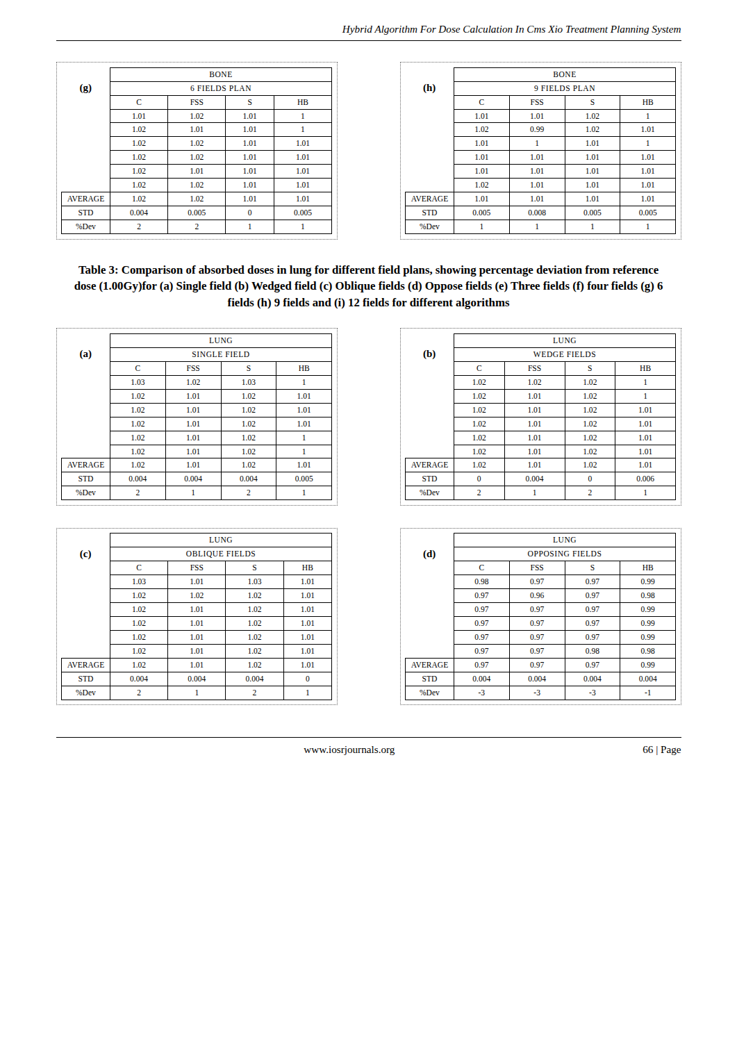Hybrid Algorithm For Dose Calculation In Cms Xio Treatment Planning System
| (g) | BONE |
| 6 FIELDS PLAN |
| C | FSS | S | HB |
| | 1.01 | 1.02 | 1.01 | 1 |
| | 1.02 | 1.01 | 1.01 | 1 |
| | 1.02 | 1.02 | 1.01 | 1.01 |
| | 1.02 | 1.02 | 1.01 | 1.01 |
| | 1.02 | 1.01 | 1.01 | 1.01 |
| | 1.02 | 1.02 | 1.01 | 1.01 |
| AVERAGE | 1.02 | 1.02 | 1.01 | 1.01 |
| STD | 0.004 | 0.005 | 0 | 0.005 |
| %Dev | 2 | 2 | 1 | 1 |
| (h) | BONE |
| 9 FIELDS PLAN |
| C | FSS | S | HB |
| | 1.01 | 1.01 | 1.02 | 1 |
| | 1.02 | 0.99 | 1.02 | 1.01 |
| | 1.01 | 1 | 1.01 | 1 |
| | 1.01 | 1.01 | 1.01 | 1.01 |
| | 1.01 | 1.01 | 1.01 | 1.01 |
| | 1.02 | 1.01 | 1.01 | 1.01 |
| AVERAGE | 1.01 | 1.01 | 1.01 | 1.01 |
| STD | 0.005 | 0.008 | 0.005 | 0.005 |
| %Dev | 1 | 1 | 1 | 1 |
Table 3: Comparison of absorbed doses in lung for different field plans, showing percentage deviation from reference dose (1.00Gy)for (a) Single field (b) Wedged field (c) Oblique fields (d) Oppose fields (e) Three fields (f) four fields (g) 6 fields (h) 9 fields and (i) 12 fields for different algorithms
| (a) | LUNG |
| SINGLE FIELD |
| C | FSS | S | HB |
| | 1.03 | 1.02 | 1.03 | 1 |
| | 1.02 | 1.01 | 1.02 | 1.01 |
| | 1.02 | 1.01 | 1.02 | 1.01 |
| | 1.02 | 1.01 | 1.02 | 1.01 |
| | 1.02 | 1.01 | 1.02 | 1 |
| | 1.02 | 1.01 | 1.02 | 1 |
| AVERAGE | 1.02 | 1.01 | 1.02 | 1.01 |
| STD | 0.004 | 0.004 | 0.004 | 0.005 |
| %Dev | 2 | 1 | 2 | 1 |
| (b) | LUNG |
| WEDGE FIELDS |
| C | FSS | S | HB |
| | 1.02 | 1.02 | 1.02 | 1 |
| | 1.02 | 1.01 | 1.02 | 1 |
| | 1.02 | 1.01 | 1.02 | 1.01 |
| | 1.02 | 1.01 | 1.02 | 1.01 |
| | 1.02 | 1.01 | 1.02 | 1.01 |
| | 1.02 | 1.01 | 1.02 | 1.01 |
| AVERAGE | 1.02 | 1.01 | 1.02 | 1.01 |
| STD | 0 | 0.004 | 0 | 0.006 |
| %Dev | 2 | 1 | 2 | 1 |
| (c) | LUNG |
| OBLIQUE FIELDS |
| C | FSS | S | HB |
| | 1.03 | 1.01 | 1.03 | 1.01 |
| | 1.02 | 1.02 | 1.02 | 1.01 |
| | 1.02 | 1.01 | 1.02 | 1.01 |
| | 1.02 | 1.01 | 1.02 | 1.01 |
| | 1.02 | 1.01 | 1.02 | 1.01 |
| | 1.02 | 1.01 | 1.02 | 1.01 |
| AVERAGE | 1.02 | 1.01 | 1.02 | 1.01 |
| STD | 0.004 | 0.004 | 0.004 | 0 |
| %Dev | 2 | 1 | 2 | 1 |
| (d) | LUNG |
| OPPOSING FIELDS |
| C | FSS | S | HB |
| | 0.98 | 0.97 | 0.97 | 0.99 |
| | 0.97 | 0.96 | 0.97 | 0.98 |
| | 0.97 | 0.97 | 0.97 | 0.99 |
| | 0.97 | 0.97 | 0.97 | 0.99 |
| | 0.97 | 0.97 | 0.97 | 0.99 |
| | 0.97 | 0.97 | 0.98 | 0.98 |
| AVERAGE | 0.97 | 0.97 | 0.97 | 0.99 |
| STD | 0.004 | 0.004 | 0.004 | 0.004 |
| %Dev | -3 | -3 | -3 | -1 |
www.iosrjournals.org
66 | Page